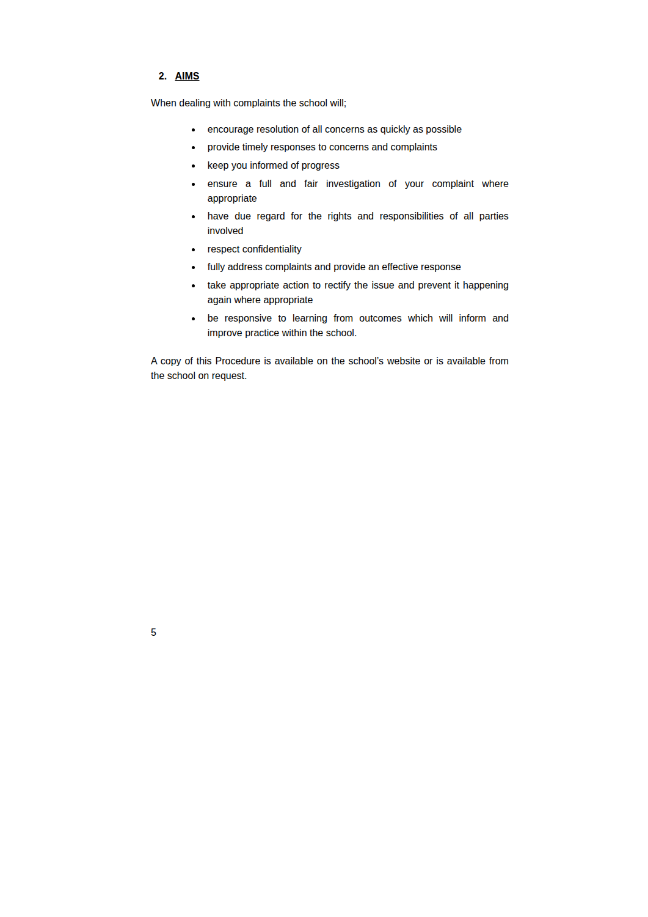2. AIMS
When dealing with complaints the school will;
encourage resolution of all concerns as quickly as possible
provide timely responses to concerns and complaints
keep you informed of progress
ensure a full and fair investigation of your complaint where appropriate
have due regard for the rights and responsibilities of all parties involved
respect confidentiality
fully address complaints and provide an effective response
take appropriate action to rectify the issue and prevent it happening again where appropriate
be responsive to learning from outcomes which will inform and improve practice within the school.
A copy of this Procedure is available on the school’s website or is available from the school on request.
5